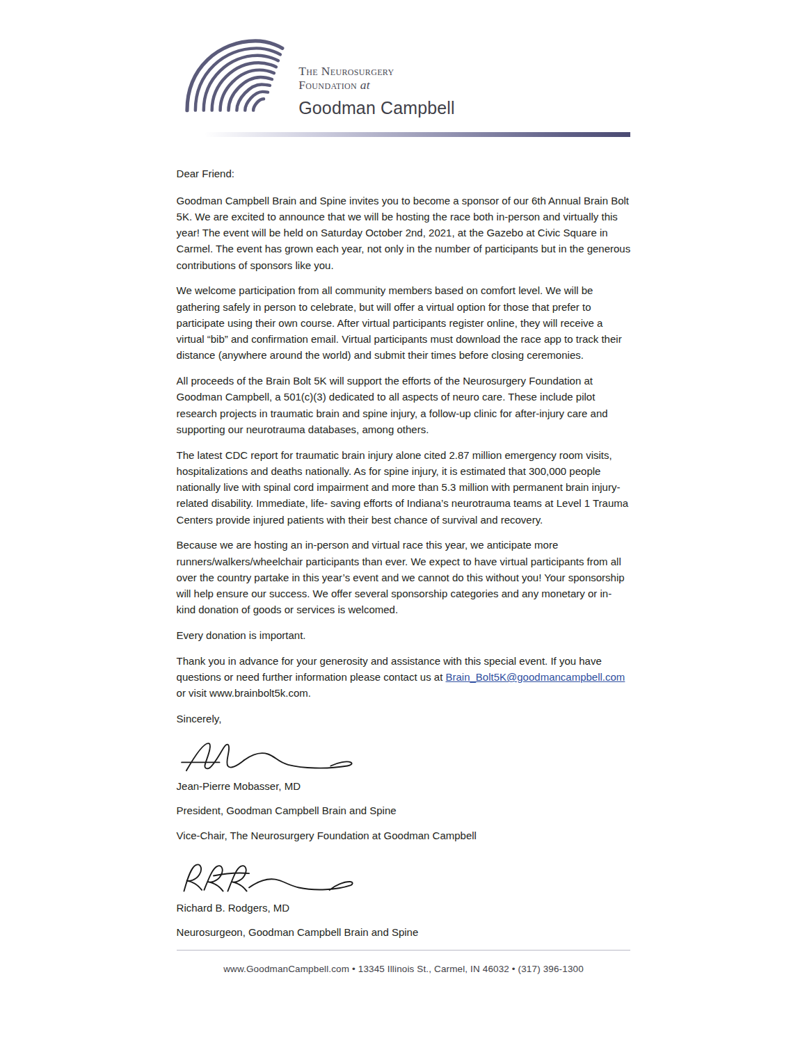The Neurosurgery
Foundation at
Goodman Campbell
Dear Friend:
Goodman Campbell Brain and Spine invites you to become a sponsor of our 6th Annual Brain Bolt 5K. We are excited to announce that we will be hosting the race both in-person and virtually this year! The event will be held on Saturday October 2nd, 2021, at the Gazebo at Civic Square in Carmel. The event has grown each year, not only in the number of participants but in the generous contributions of sponsors like you.
We welcome participation from all community members based on comfort level. We will be gathering safely in person to celebrate, but will offer a virtual option for those that prefer to participate using their own course. After virtual participants register online, they will receive a virtual “bib” and confirmation email. Virtual participants must download the race app to track their distance (anywhere around the world) and submit their times before closing ceremonies.
All proceeds of the Brain Bolt 5K will support the efforts of the Neurosurgery Foundation at Goodman Campbell, a 501(c)(3) dedicated to all aspects of neuro care. These include pilot research projects in traumatic brain and spine injury, a follow-up clinic for after-injury care and supporting our neurotrauma databases, among others.
The latest CDC report for traumatic brain injury alone cited 2.87 million emergency room visits, hospitalizations and deaths nationally. As for spine injury, it is estimated that 300,000 people nationally live with spinal cord impairment and more than 5.3 million with permanent brain injury-related disability. Immediate, life- saving efforts of Indiana’s neurotrauma teams at Level 1 Trauma Centers provide injured patients with their best chance of survival and recovery.
Because we are hosting an in-person and virtual race this year, we anticipate more runners/walkers/wheelchair participants than ever. We expect to have virtual participants from all over the country partake in this year’s event and we cannot do this without you! Your sponsorship will help ensure our success. We offer several sponsorship categories and any monetary or in-kind donation of goods or services is welcomed.
Every donation is important.
Thank you in advance for your generosity and assistance with this special event. If you have questions or need further information please contact us at Brain_Bolt5K@goodmancampbell.com
or visit www.brainbolt5k.com.
Sincerely,
Jean-Pierre Mobasser, MD
President, Goodman Campbell Brain and Spine
Vice-Chair, The Neurosurgery Foundation at Goodman Campbell
Richard B. Rodgers, MD
Neurosurgeon, Goodman Campbell Brain and Spine
www.GoodmanCampbell.com • 13345 Illinois St., Carmel, IN 46032 • (317) 396-1300